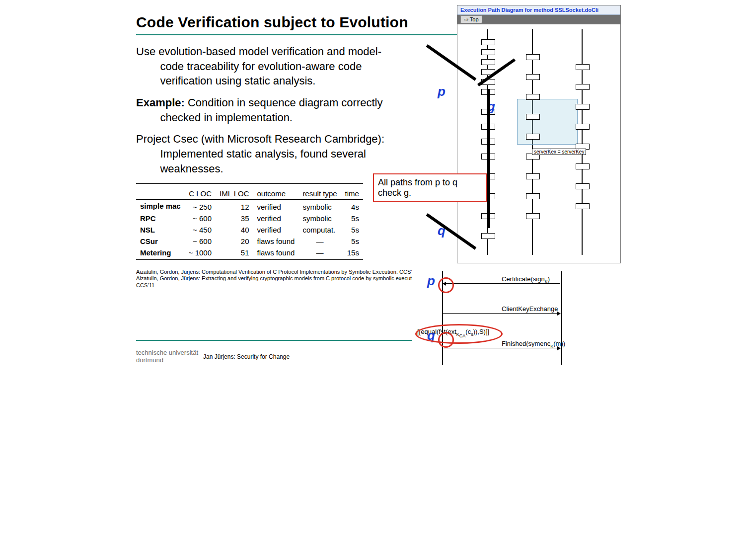Code Verification subject to Evolution
Use evolution-based model verification and model-code traceability for evolution-aware code verification using static analysis.
Example: Condition in sequence diagram correctlychecked in implementation.
Project Csec (with Microsoft Research Cambridge):Implemented static analysis, found several weaknesses.
Csec results
| | C LOC | IML LOC | outcome | result type | time |
| --- | --- | --- | --- | --- | --- |
| simple mac | ~ 250 | 12 | verified | symbolic | 4s |
| RPC | ~ 600 | 35 | verified | symbolic | 5s |
| NSL | ~ 450 | 40 | verified | computat. | 5s |
| CSur | ~ 600 | 20 | flaws found | — | 5s |
| Metering | ~ 1000 | 51 | flaws found | — | 15s |
Aizatulin, Gordon, Jürjens: Computational Verification of C Protocol Implementations by Symbolic Execution. CCS’12
Aizatulin, Gordon, Jürjens: Extracting and verifying cryptographic models from C protocol code by symbolic execution. CCS’11
technische universität dortmund
Jan Jürjens: Security for Change
Execution Path Diagram for method SSLSocket.doCli
⇨ Top
serverKex = serverKey
p
g
q
All paths from p to q check g.
Certificate(signK)
ClientKeyExchange
Finished(symencK(m))
[[equal(fst(extKCA(cs)),S)]]
p
q